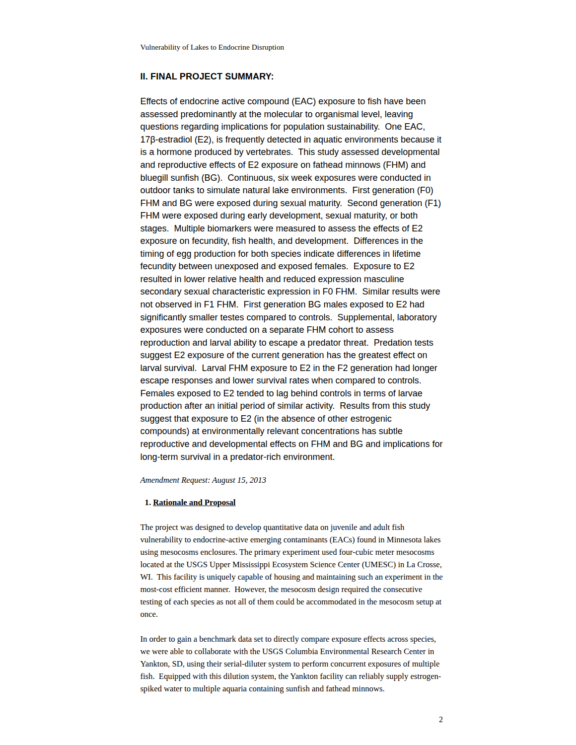Vulnerability of Lakes to Endocrine Disruption
II. FINAL PROJECT SUMMARY:
Effects of endocrine active compound (EAC) exposure to fish have been assessed predominantly at the molecular to organismal level, leaving questions regarding implications for population sustainability. One EAC, 17β-estradiol (E2), is frequently detected in aquatic environments because it is a hormone produced by vertebrates. This study assessed developmental and reproductive effects of E2 exposure on fathead minnows (FHM) and bluegill sunfish (BG). Continuous, six week exposures were conducted in outdoor tanks to simulate natural lake environments. First generation (F0) FHM and BG were exposed during sexual maturity. Second generation (F1) FHM were exposed during early development, sexual maturity, or both stages. Multiple biomarkers were measured to assess the effects of E2 exposure on fecundity, fish health, and development. Differences in the timing of egg production for both species indicate differences in lifetime fecundity between unexposed and exposed females. Exposure to E2 resulted in lower relative health and reduced expression masculine secondary sexual characteristic expression in F0 FHM. Similar results were not observed in F1 FHM. First generation BG males exposed to E2 had significantly smaller testes compared to controls. Supplemental, laboratory exposures were conducted on a separate FHM cohort to assess reproduction and larval ability to escape a predator threat. Predation tests suggest E2 exposure of the current generation has the greatest effect on larval survival. Larval FHM exposure to E2 in the F2 generation had longer escape responses and lower survival rates when compared to controls. Females exposed to E2 tended to lag behind controls in terms of larvae production after an initial period of similar activity. Results from this study suggest that exposure to E2 (in the absence of other estrogenic compounds) at environmentally relevant concentrations has subtle reproductive and developmental effects on FHM and BG and implications for long-term survival in a predator-rich environment.
Amendment Request: August 15, 2013
Rationale and Proposal
The project was designed to develop quantitative data on juvenile and adult fish vulnerability to endocrine-active emerging contaminants (EACs) found in Minnesota lakes using mesocosms enclosures. The primary experiment used four-cubic meter mesocosms located at the USGS Upper Mississippi Ecosystem Science Center (UMESC) in La Crosse, WI. This facility is uniquely capable of housing and maintaining such an experiment in the most-cost efficient manner. However, the mesocosm design required the consecutive testing of each species as not all of them could be accommodated in the mesocosm setup at once.
In order to gain a benchmark data set to directly compare exposure effects across species, we were able to collaborate with the USGS Columbia Environmental Research Center in Yankton, SD, using their serial-diluter system to perform concurrent exposures of multiple fish. Equipped with this dilution system, the Yankton facility can reliably supply estrogen-spiked water to multiple aquaria containing sunfish and fathead minnows.
2